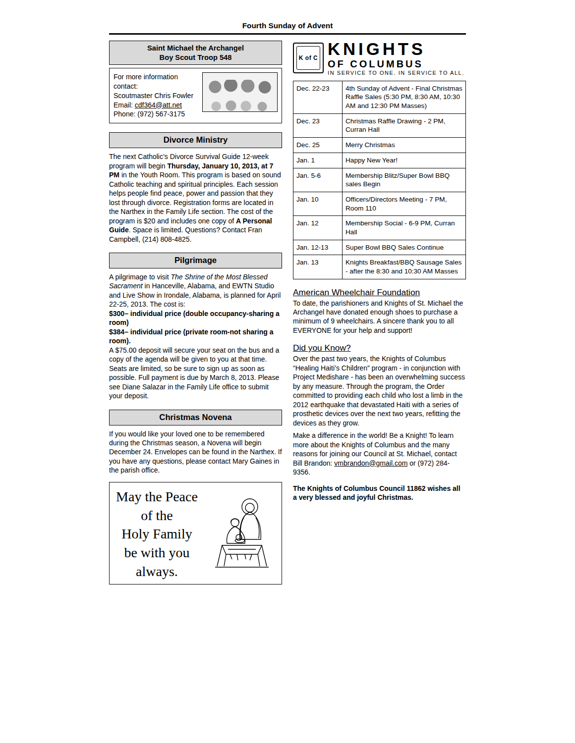Fourth Sunday of Advent
Saint Michael the Archangel
Boy Scout Troop 548
For more information contact:
Scoutmaster Chris Fowler
Email: cdf364@att.net
Phone: (972) 567-3175
Divorce Ministry
The next Catholic’s Divorce Survival Guide 12-week program will begin Thursday, January 10, 2013, at 7 PM in the Youth Room. This program is based on sound Catholic teaching and spiritual principles. Each session helps people find peace, power and passion that they lost through divorce. Registration forms are located in the Narthex in the Family Life section. The cost of the program is $20 and includes one copy of A Personal Guide. Space is limited. Questions? Contact Fran Campbell, (214) 808-4825.
Pilgrimage
A pilgrimage to visit The Shrine of the Most Blessed Sacrament in Hanceville, Alabama, and EWTN Studio and Live Show in Irondale, Alabama, is planned for April 22-25, 2013. The cost is:
$300– individual price (double occupancy-sharing a room)
$384– individual price (private room-not sharing a room).
A $75.00 deposit will secure your seat on the bus and a copy of the agenda will be given to you at that time. Seats are limited, so be sure to sign up as soon as possible. Full payment is due by March 8, 2013. Please see Diane Salazar in the Family Life office to submit your deposit.
Christmas Novena
If you would like your loved one to be remembered during the Christmas season, a Novena will begin December 24. Envelopes can be found in the Narthex. If you have any questions, please contact Mary Gaines in the parish office.
May the Peace
of the
Holy Family
be with you
always.
K of C
KNIGHTS
OF COLUMBUS
IN SERVICE TO ONE. IN SERVICE TO ALL.
| Dec. 22-23 | 4th Sunday of Advent - Final Christmas Raffle Sales (5:30 PM, 8:30 AM, 10:30 AM and 12:30 PM Masses) |
| Dec. 23 | Christmas Raffle Drawing - 2 PM, Curran Hall |
| Dec. 25 | Merry Christmas |
| Jan. 1 | Happy New Year! |
| Jan. 5-6 | Membership Blitz/Super Bowl BBQ sales Begin |
| Jan. 10 | Officers/Directors Meeting - 7 PM, Room 110 |
| Jan. 12 | Membership Social - 6-9 PM, Curran Hall |
| Jan. 12-13 | Super Bowl BBQ Sales Continue |
| Jan. 13 | Knights Breakfast/BBQ Sausage Sales - after the 8:30 and 10:30 AM Masses |
American Wheelchair Foundation
To date, the parishioners and Knights of St. Michael the Archangel have donated enough shoes to purchase a minimum of 9 wheelchairs. A sincere thank you to all EVERYONE for your help and support!
Did you Know?
Over the past two years, the Knights of Columbus “Healing Haiti’s Children” program - in conjunction with Project Medishare - has been an overwhelming success by any measure. Through the program, the Order committed to providing each child who lost a limb in the 2012 earthquake that devastated Haiti with a series of prosthetic devices over the next two years, refitting the devices as they grow.
Make a difference in the world! Be a Knight! To learn more about the Knights of Columbus and the many reasons for joining our Council at St. Michael, contact Bill Brandon: vmbrandon@gmail.com or (972) 284-9356.
The Knights of Columbus Council 11862 wishes all a very blessed and joyful Christmas.